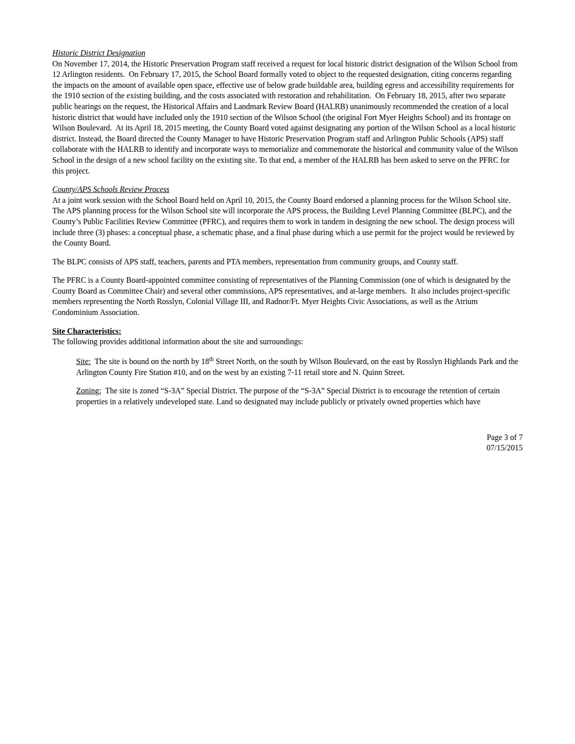Historic District Designation
On November 17, 2014, the Historic Preservation Program staff received a request for local historic district designation of the Wilson School from 12 Arlington residents. On February 17, 2015, the School Board formally voted to object to the requested designation, citing concerns regarding the impacts on the amount of available open space, effective use of below grade buildable area, building egress and accessibility requirements for the 1910 section of the existing building, and the costs associated with restoration and rehabilitation. On February 18, 2015, after two separate public hearings on the request, the Historical Affairs and Landmark Review Board (HALRB) unanimously recommended the creation of a local historic district that would have included only the 1910 section of the Wilson School (the original Fort Myer Heights School) and its frontage on Wilson Boulevard. At its April 18, 2015 meeting, the County Board voted against designating any portion of the Wilson School as a local historic district. Instead, the Board directed the County Manager to have Historic Preservation Program staff and Arlington Public Schools (APS) staff collaborate with the HALRB to identify and incorporate ways to memorialize and commemorate the historical and community value of the Wilson School in the design of a new school facility on the existing site. To that end, a member of the HALRB has been asked to serve on the PFRC for this project.
County/APS Schools Review Process
At a joint work session with the School Board held on April 10, 2015, the County Board endorsed a planning process for the Wilson School site. The APS planning process for the Wilson School site will incorporate the APS process, the Building Level Planning Committee (BLPC), and the County’s Public Facilities Review Committee (PFRC), and requires them to work in tandem in designing the new school. The design process will include three (3) phases: a conceptual phase, a schematic phase, and a final phase during which a use permit for the project would be reviewed by the County Board.
The BLPC consists of APS staff, teachers, parents and PTA members, representation from community groups, and County staff.
The PFRC is a County Board-appointed committee consisting of representatives of the Planning Commission (one of which is designated by the County Board as Committee Chair) and several other commissions, APS representatives, and at-large members. It also includes project-specific members representing the North Rosslyn, Colonial Village III, and Radnor/Ft. Myer Heights Civic Associations, as well as the Atrium Condominium Association.
Site Characteristics:
The following provides additional information about the site and surroundings:
Site: The site is bound on the north by 18th Street North, on the south by Wilson Boulevard, on the east by Rosslyn Highlands Park and the Arlington County Fire Station #10, and on the west by an existing 7-11 retail store and N. Quinn Street.
Zoning: The site is zoned “S-3A” Special District. The purpose of the “S-3A” Special District is to encourage the retention of certain properties in a relatively undeveloped state. Land so designated may include publicly or privately owned properties which have
Page 3 of 7
07/15/2015